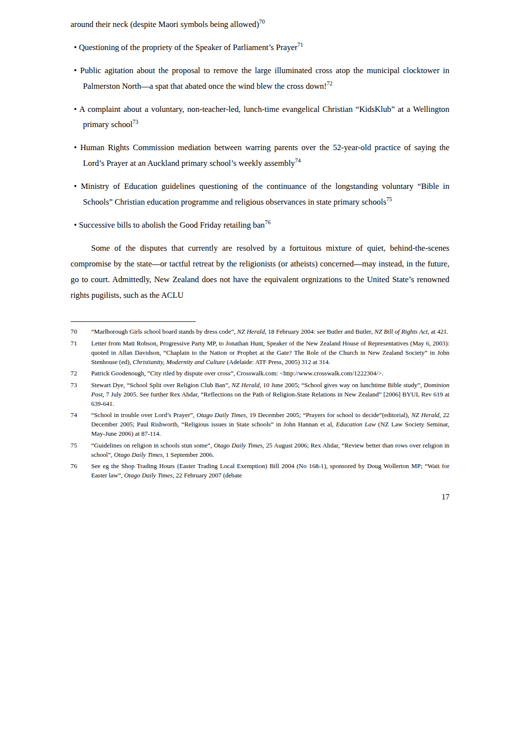around their neck (despite Maori symbols being allowed)70
• Questioning of the propriety of the Speaker of Parliament’s Prayer71
• Public agitation about the proposal to remove the large illuminated cross atop the municipal clocktower in Palmerston North—a spat that abated once the wind blew the cross down!72
• A complaint about a voluntary, non-teacher-led, lunch-time evangelical Christian “KidsKlub” at a Wellington primary school73
• Human Rights Commission mediation between warring parents over the 52-year-old practice of saying the Lord’s Prayer at an Auckland primary school’s weekly assembly74
• Ministry of Education guidelines questioning of the continuance of the longstanding voluntary “Bible in Schools” Christian education programme and religious observances in state primary schools75
• Successive bills to abolish the Good Friday retailing ban76
Some of the disputes that currently are resolved by a fortuitous mixture of quiet, behind-the-scenes compromise by the state—or tactful retreat by the religionists (or atheists) concerned—may instead, in the future, go to court. Admittedly, New Zealand does not have the equivalent orgnizations to the United State’s renowned rights pugilists, such as the ACLU
70“Marlborough Girls school board stands by dress code”, NZ Herald, 18 February 2004: see Butler and Butler, NZ Bill of Rights Act, at 421.
71 Letter from Matt Robson, Progressive Party MP, to Jonathan Hunt, Speaker of the New Zealand House of Representatives (May 6, 2003): quoted in Allan Davidson, “Chaplain to the Nation or Prophet at the Gate? The Role of the Church in New Zealand Society” in John Stenhouse (ed), Christianity, Modernity and Culture (Adelaide: ATF Press, 2005) 312 at 314.
72 Patrick Goodenough, ”City riled by dispute over cross”, Crosswalk.com: <http://www.crosswalk.com/1222304/>.
73 Stewart Dye, “School Split over Religion Club Ban”, NZ Herald, 10 June 2005; “School gives way on lunchtime Bible study”, Dominion Post, 7 July 2005. See further Rex Ahdar, “Reflections on the Path of Religion-State Relations in New Zealand” [2006] BYUL Rev 619 at 639-641.
74“School in trouble over Lord’s Prayer”, Otago Daily Times, 19 December 2005; “Prayers for school to decide”(editorial), NZ Herald, 22 December 2005; Paul Rishworth, “Religious issues in State schools” in John Hannan et al, Education Law (NZ Law Society Seminar, May-June 2006) at 87-114.
75“Guidelines on religion in schools stun some”, Otago Daily Times, 25 August 2006; Rex Ahdar, “Review better than rows over religion in school”, Otago Daily Times, 1 September 2006.
76 See eg the Shop Trading Hours (Easter Trading Local Exemption) Bill 2004 (No 168-1), sponsored by Doug Wollerton MP; “Wait for Easter law”, Otago Daily Times, 22 February 2007 (debate
17